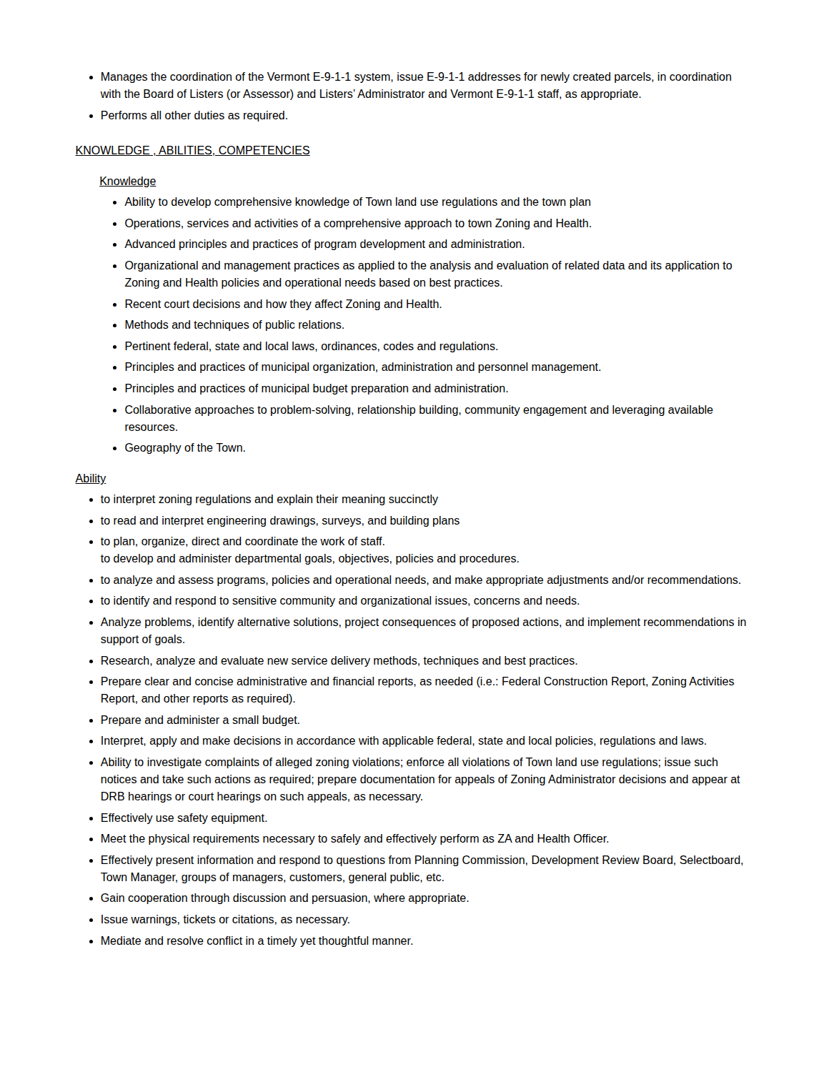Manages the coordination of the Vermont E-9-1-1 system, issue E-9-1-1 addresses for newly created parcels, in coordination with the Board of Listers (or Assessor) and Listers’ Administrator and Vermont E-9-1-1 staff, as appropriate.
Performs all other duties as required.
KNOWLEDGE , ABILITIES, COMPETENCIES
Knowledge
Ability to develop comprehensive knowledge of Town land use regulations and the town plan
Operations, services and activities of a comprehensive approach to town Zoning and Health.
Advanced principles and practices of program development and administration.
Organizational and management practices as applied to the analysis and evaluation of related data and its application to Zoning and Health policies and operational needs based on best practices.
Recent court decisions and how they affect Zoning and Health.
Methods and techniques of public relations.
Pertinent federal, state and local laws, ordinances, codes and regulations.
Principles and practices of municipal organization, administration and personnel management.
Principles and practices of municipal budget preparation and administration.
Collaborative approaches to problem-solving, relationship building, community engagement and leveraging available resources.
Geography of the Town.
Ability
to interpret zoning regulations and explain their meaning succinctly
to read and interpret engineering drawings, surveys, and building plans
to plan, organize, direct and coordinate the work of staff. to develop and administer departmental goals, objectives, policies and procedures.
to analyze and assess programs, policies and operational needs, and make appropriate adjustments and/or recommendations.
to identify and respond to sensitive community and organizational issues, concerns and needs.
Analyze problems, identify alternative solutions, project consequences of proposed actions, and implement recommendations in support of goals.
Research, analyze and evaluate new service delivery methods, techniques and best practices.
Prepare clear and concise administrative and financial reports, as needed (i.e.: Federal Construction Report, Zoning Activities Report, and other reports as required).
Prepare and administer a small budget.
Interpret, apply and make decisions in accordance with applicable federal, state and local policies, regulations and laws.
Ability to investigate complaints of alleged zoning violations; enforce all violations of Town land use regulations; issue such notices and take such actions as required; prepare documentation for appeals of Zoning Administrator decisions and appear at DRB hearings or court hearings on such appeals, as necessary.
Effectively use safety equipment.
Meet the physical requirements necessary to safely and effectively perform as ZA and Health Officer.
Effectively present information and respond to questions from Planning Commission, Development Review Board, Selectboard, Town Manager, groups of managers, customers, general public, etc.
Gain cooperation through discussion and persuasion, where appropriate.
Issue warnings, tickets or citations, as necessary.
Mediate and resolve conflict in a timely yet thoughtful manner.